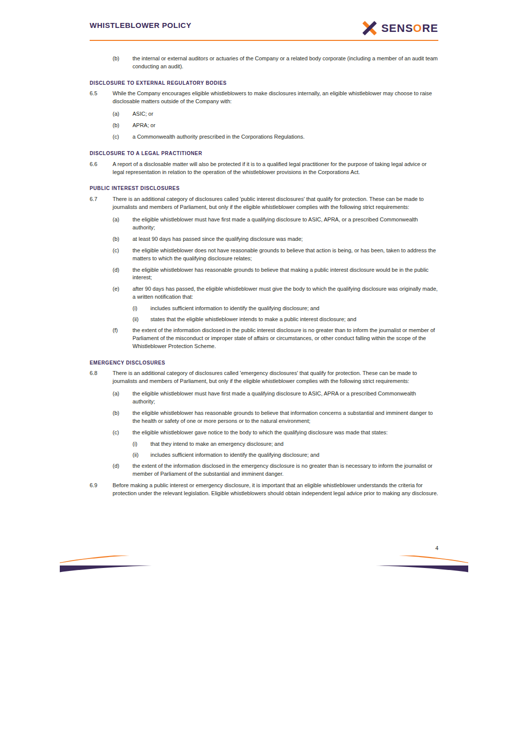Whistleblower Policy
SENSORE
(b)
the internal or external auditors or actuaries of the Company or a related body corporate (including a member of an audit team conducting an audit).
Disclosure to External Regulatory Bodies
6.5
While the Company encourages eligible whistleblowers to make disclosures internally, an eligible whistleblower may choose to raise disclosable matters outside of the Company with:
(a)
ASIC; or
(b)
APRA; or
(c)
a Commonwealth authority prescribed in the Corporations Regulations.
Disclosure to a Legal Practitioner
6.6
A report of a disclosable matter will also be protected if it is to a qualified legal practitioner for the purpose of taking legal advice or legal representation in relation to the operation of the whistleblower provisions in the Corporations Act.
Public Interest Disclosures
6.7
There is an additional category of disclosures called 'public interest disclosures' that qualify for protection. These can be made to journalists and members of Parliament, but only if the eligible whistleblower complies with the following strict requirements:
(a)
the eligible whistleblower must have first made a qualifying disclosure to ASIC, APRA, or a prescribed Commonwealth authority;
(b)
at least 90 days has passed since the qualifying disclosure was made;
(c)
the eligible whistleblower does not have reasonable grounds to believe that action is being, or has been, taken to address the matters to which the qualifying disclosure relates;
(d)
the eligible whistleblower has reasonable grounds to believe that making a public interest disclosure would be in the public interest;
(e)
after 90 days has passed, the eligible whistleblower must give the body to which the qualifying disclosure was originally made, a written notification that:
(i)
includes sufficient information to identify the qualifying disclosure; and
(ii)
states that the eligible whistleblower intends to make a public interest disclosure; and
(f)
the extent of the information disclosed in the public interest disclosure is no greater than to inform the journalist or member of Parliament of the misconduct or improper state of affairs or circumstances, or other conduct falling within the scope of the Whistleblower Protection Scheme.
Emergency Disclosures
6.8
There is an additional category of disclosures called 'emergency disclosures' that qualify for protection. These can be made to journalists and members of Parliament, but only if the eligible whistleblower complies with the following strict requirements:
(a)
the eligible whistleblower must have first made a qualifying disclosure to ASIC, APRA or a prescribed Commonwealth authority;
(b)
the eligible whistleblower has reasonable grounds to believe that information concerns a substantial and imminent danger to the health or safety of one or more persons or to the natural environment;
(c)
the eligible whistleblower gave notice to the body to which the qualifying disclosure was made that states:
(i)
that they intend to make an emergency disclosure; and
(ii)
includes sufficient information to identify the qualifying disclosure; and
(d)
the extent of the information disclosed in the emergency disclosure is no greater than is necessary to inform the journalist or member of Parliament of the substantial and imminent danger.
6.9
Before making a public interest or emergency disclosure, it is important that an eligible whistleblower understands the criteria for protection under the relevant legislation. Eligible whistleblowers should obtain independent legal advice prior to making any disclosure.
4